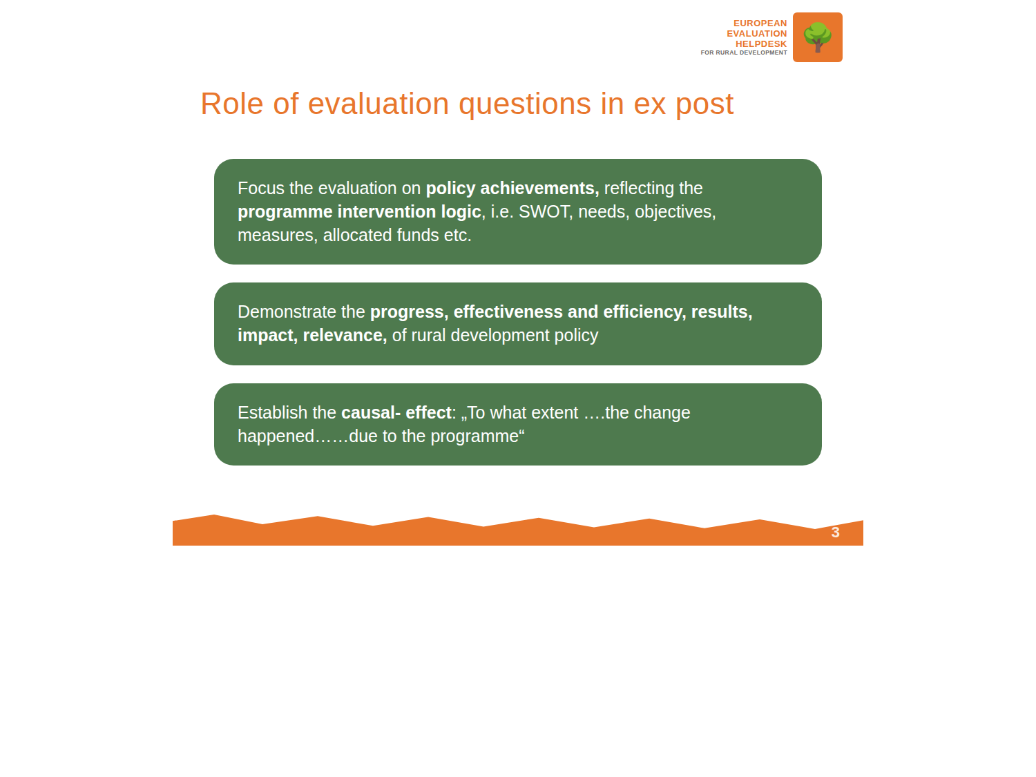European Evaluation Helpdesk for Rural Development
🌳
Role of evaluation questions in ex post
Focus the evaluation on policy achievements, reflecting the programme intervention logic, i.e. SWOT, needs, objectives, measures, allocated funds etc.
Demonstrate the progress, effectiveness and efficiency, results, impact, relevance, of rural development policy
Establish the causal- effect: „To what extent ….the change happened……due to the programme“
3